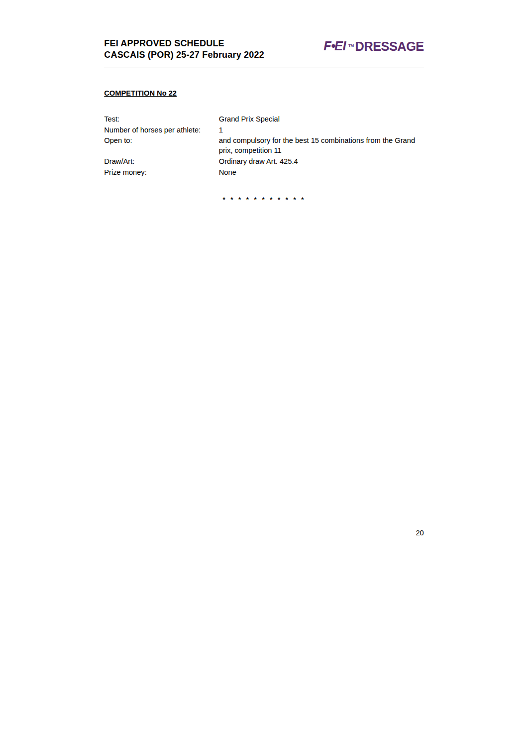FEI APPROVED SCHEDULE
CASCAIS (POR) 25-27 February 2022
F•EI TM DRESSAGE
COMPETITION No 22
| Test: | Grand Prix Special |
| Number of horses per athlete: | 1 |
| Open to: | and compulsory for the best 15 combinations from the Grand prix, competition 11 |
| Draw/Art: | Ordinary draw Art. 425.4 |
| Prize money: | None |
* * * * * * * * * * *
20